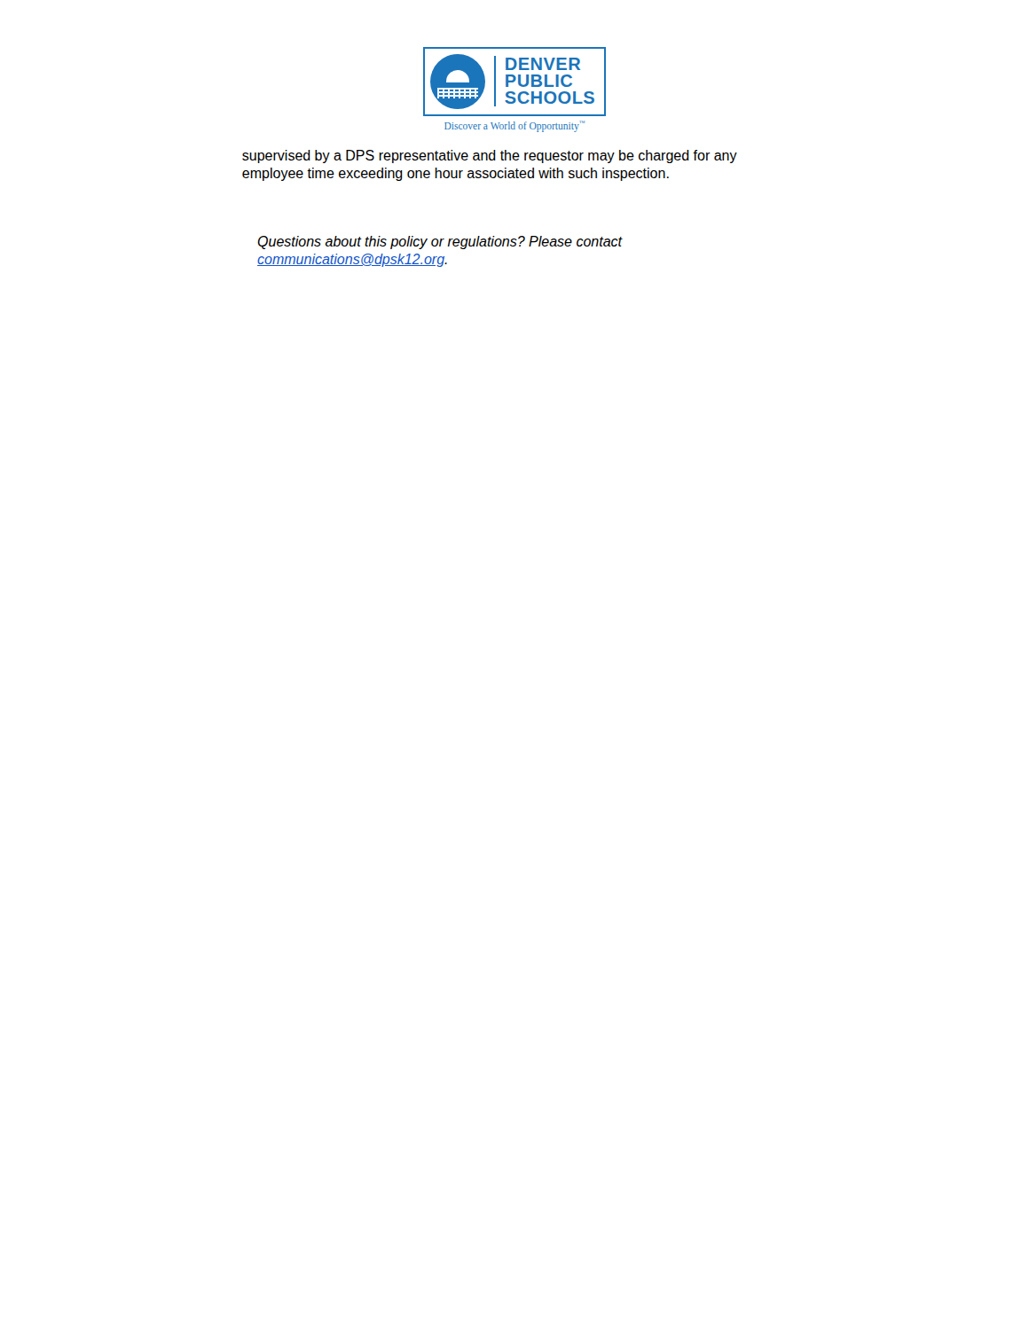DENVER PUBLIC SCHOOLS
Discover a World of Opportunity™
supervised by a DPS representative and the requestor may be charged for any employee time exceeding one hour associated with such inspection.
Questions about this policy or regulations? Please contact communications@dpsk12.org.